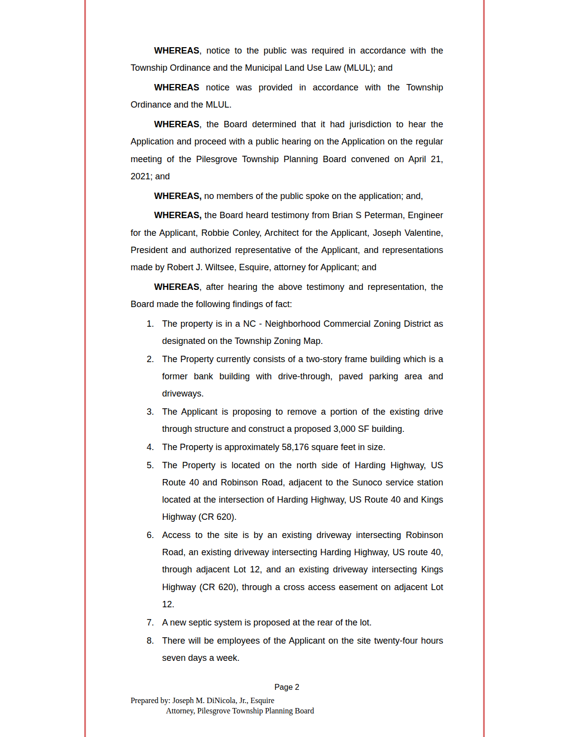WHEREAS, notice to the public was required in accordance with the Township Ordinance and the Municipal Land Use Law (MLUL); and
WHEREAS notice was provided in accordance with the Township Ordinance and the MLUL.
WHEREAS, the Board determined that it had jurisdiction to hear the Application and proceed with a public hearing on the Application on the regular meeting of the Pilesgrove Township Planning Board convened on April 21, 2021; and
WHEREAS, no members of the public spoke on the application; and,
WHEREAS, the Board heard testimony from Brian S Peterman, Engineer for the Applicant, Robbie Conley, Architect for the Applicant, Joseph Valentine, President and authorized representative of the Applicant, and representations made by Robert J. Wiltsee, Esquire, attorney for Applicant; and
WHEREAS, after hearing the above testimony and representation, the Board made the following findings of fact:
The property is in a NC - Neighborhood Commercial Zoning District as designated on the Township Zoning Map.
The Property currently consists of a two-story frame building which is a former bank building with drive-through, paved parking area and driveways.
The Applicant is proposing to remove a portion of the existing drive through structure and construct a proposed 3,000 SF building.
The Property is approximately 58,176 square feet in size.
The Property is located on the north side of Harding Highway, US Route 40 and Robinson Road, adjacent to the Sunoco service station located at the intersection of Harding Highway, US Route 40 and Kings Highway (CR 620).
Access to the site is by an existing driveway intersecting Robinson Road, an existing driveway intersecting Harding Highway, US route 40, through adjacent Lot 12, and an existing driveway intersecting Kings Highway (CR 620), through a cross access easement on adjacent Lot 12.
A new septic system is proposed at the rear of the lot.
There will be employees of the Applicant on the site twenty-four hours seven days a week.
Page 2
Prepared by: Joseph M. DiNicola, Jr., Esquire Attorney, Pilesgrove Township Planning Board